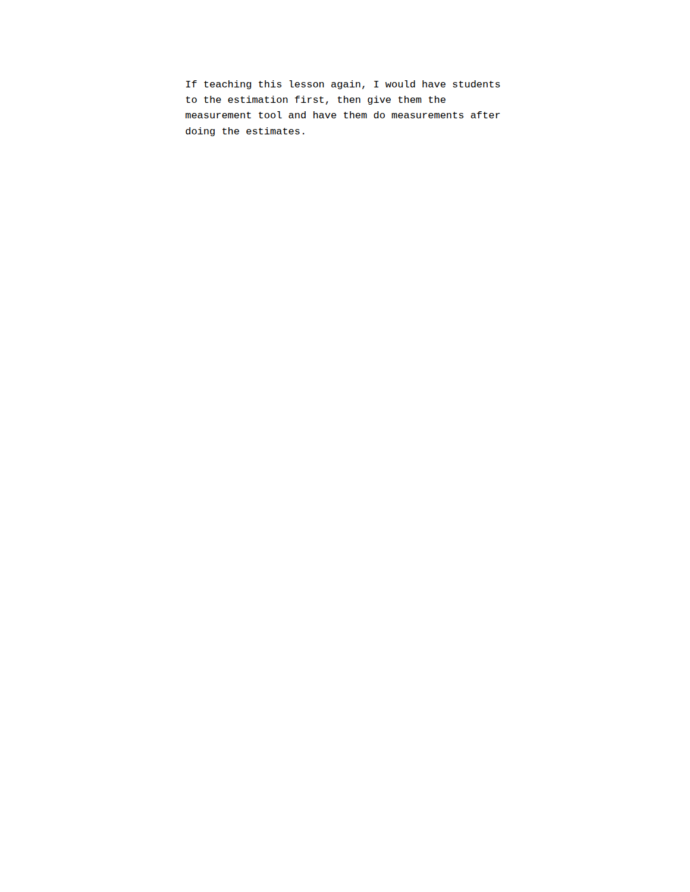If teaching this lesson again, I would have students to the estimation first, then give them the measurement tool and have them do measurements after doing the estimates.